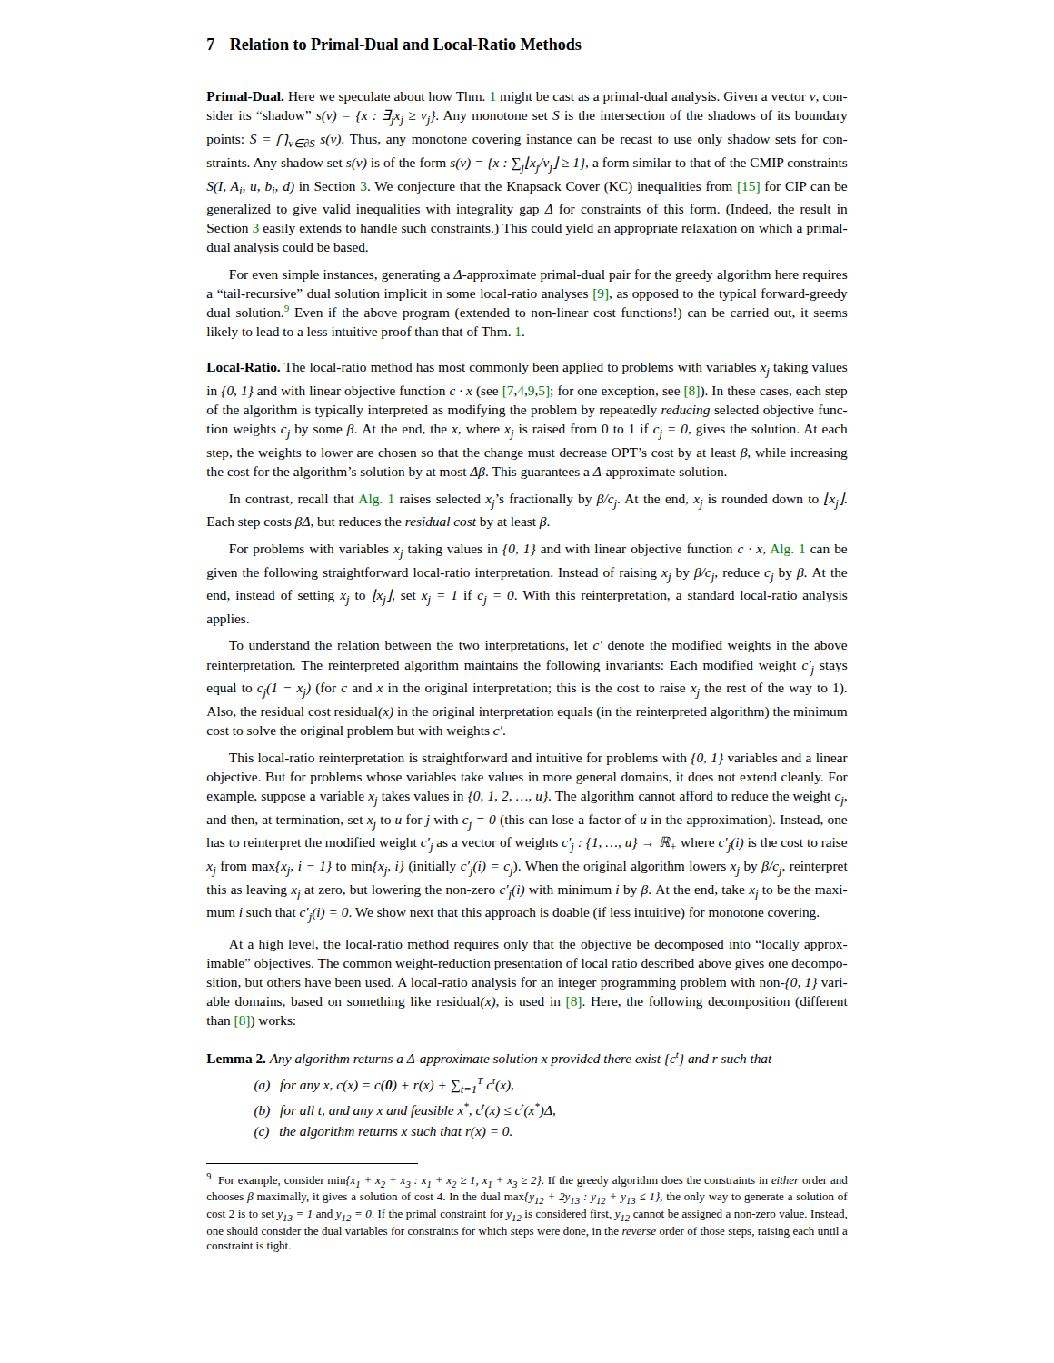7 Relation to Primal-Dual and Local-Ratio Methods
Primal-Dual. Here we speculate about how Thm. 1 might be cast as a primal-dual analysis. Given a vector v, consider its “shadow” s(v) = {x : ∃jxj ≥ vj}. Any monotone set S is the intersection of the shadows of its boundary points: S = ⋂v∈∂S s(v). Thus, any monotone covering instance can be recast to use only shadow sets for constraints. Any shadow set s(v) is of the form s(v) = {x : ∑j⌊xj/vj⌋ ≥ 1}, a form similar to that of the CMIP constraints S(I, Ai, u, bi, d) in Section 3. We conjecture that the Knapsack Cover (KC) inequalities from [15] for CIP can be generalized to give valid inequalities with integrality gap Δ for constraints of this form. (Indeed, the result in Section 3 easily extends to handle such constraints.) This could yield an appropriate relaxation on which a primal-dual analysis could be based.
For even simple instances, generating a Δ-approximate primal-dual pair for the greedy algorithm here requires a “tail-recursive” dual solution implicit in some local-ratio analyses [9], as opposed to the typical forward-greedy dual solution.9 Even if the above program (extended to non-linear cost functions!) can be carried out, it seems likely to lead to a less intuitive proof than that of Thm. 1.
Local-Ratio. The local-ratio method has most commonly been applied to problems with variables xj taking values in {0, 1} and with linear objective function c · x (see [7,4,9,5]; for one exception, see [8]). In these cases, each step of the algorithm is typically interpreted as modifying the problem by repeatedly reducing selected objective function weights cj by some β. At the end, the x, where xj is raised from 0 to 1 if cj = 0, gives the solution. At each step, the weights to lower are chosen so that the change must decrease OPT’s cost by at least β, while increasing the cost for the algorithm’s solution by at most Δβ. This guarantees a Δ-approximate solution.
In contrast, recall that Alg. 1 raises selected xj’s fractionally by β/cj. At the end, xj is rounded down to ⌊xj⌋. Each step costs βΔ, but reduces the residual cost by at least β.
For problems with variables xj taking values in {0, 1} and with linear objective function c · x, Alg. 1 can be given the following straightforward local-ratio interpretation. Instead of raising xj by β/cj, reduce cj by β. At the end, instead of setting xj to ⌊xj⌋, set xj = 1 if cj = 0. With this reinterpretation, a standard local-ratio analysis applies.
To understand the relation between the two interpretations, let c′ denote the modified weights in the above reinterpretation. The reinterpreted algorithm maintains the following invariants: Each modified weight c′j stays equal to cj(1 − xj) (for c and x in the original interpretation; this is the cost to raise xj the rest of the way to 1). Also, the residual cost residual(x) in the original interpretation equals (in the reinterpreted algorithm) the minimum cost to solve the original problem but with weights c′.
This local-ratio reinterpretation is straightforward and intuitive for problems with {0, 1} variables and a linear objective. But for problems whose variables take values in more general domains, it does not extend cleanly. For example, suppose a variable xj takes values in {0, 1, 2, …, u}. The algorithm cannot afford to reduce the weight cj, and then, at termination, set xj to u for j with cj = 0 (this can lose a factor of u in the approximation). Instead, one has to reinterpret the modified weight c′j as a vector of weights c′j : {1, …, u} → ℝ+ where c′j(i) is the cost to raise xj from max{xj, i − 1} to min{xj, i} (initially c′j(i) = cj). When the original algorithm lowers xj by β/cj, reinterpret this as leaving xj at zero, but lowering the non-zero c′j(i) with minimum i by β. At the end, take xj to be the maximum i such that c′j(i) = 0. We show next that this approach is doable (if less intuitive) for monotone covering.
At a high level, the local-ratio method requires only that the objective be decomposed into “locally approximable” objectives. The common weight-reduction presentation of local ratio described above gives one decomposition, but others have been used. A local-ratio analysis for an integer programming problem with non-{0, 1} variable domains, based on something like residual(x), is used in [8]. Here, the following decomposition (different than [8]) works:
Lemma 2. Any algorithm returns a Δ-approximate solution x provided there exist {ct} and r such that
(a) for any x, c(x) = c(0) + r(x) + ∑t=1T ct(x),
(b) for all t, and any x and feasible x*, ct(x) ≤ ct(x*)Δ,
(c) the algorithm returns x such that r(x) = 0.
9 For example, consider min{x1 + x2 + x3 : x1 + x2 ≥ 1, x1 + x3 ≥ 2}. If the greedy algorithm does the constraints in either order and chooses β maximally, it gives a solution of cost 4. In the dual max{y12 + 2y13 : y12 + y13 ≤ 1}, the only way to generate a solution of cost 2 is to set y13 = 1 and y12 = 0. If the primal constraint for y12 is considered first, y12 cannot be assigned a non-zero value. Instead, one should consider the dual variables for constraints for which steps were done, in the reverse order of those steps, raising each until a constraint is tight.